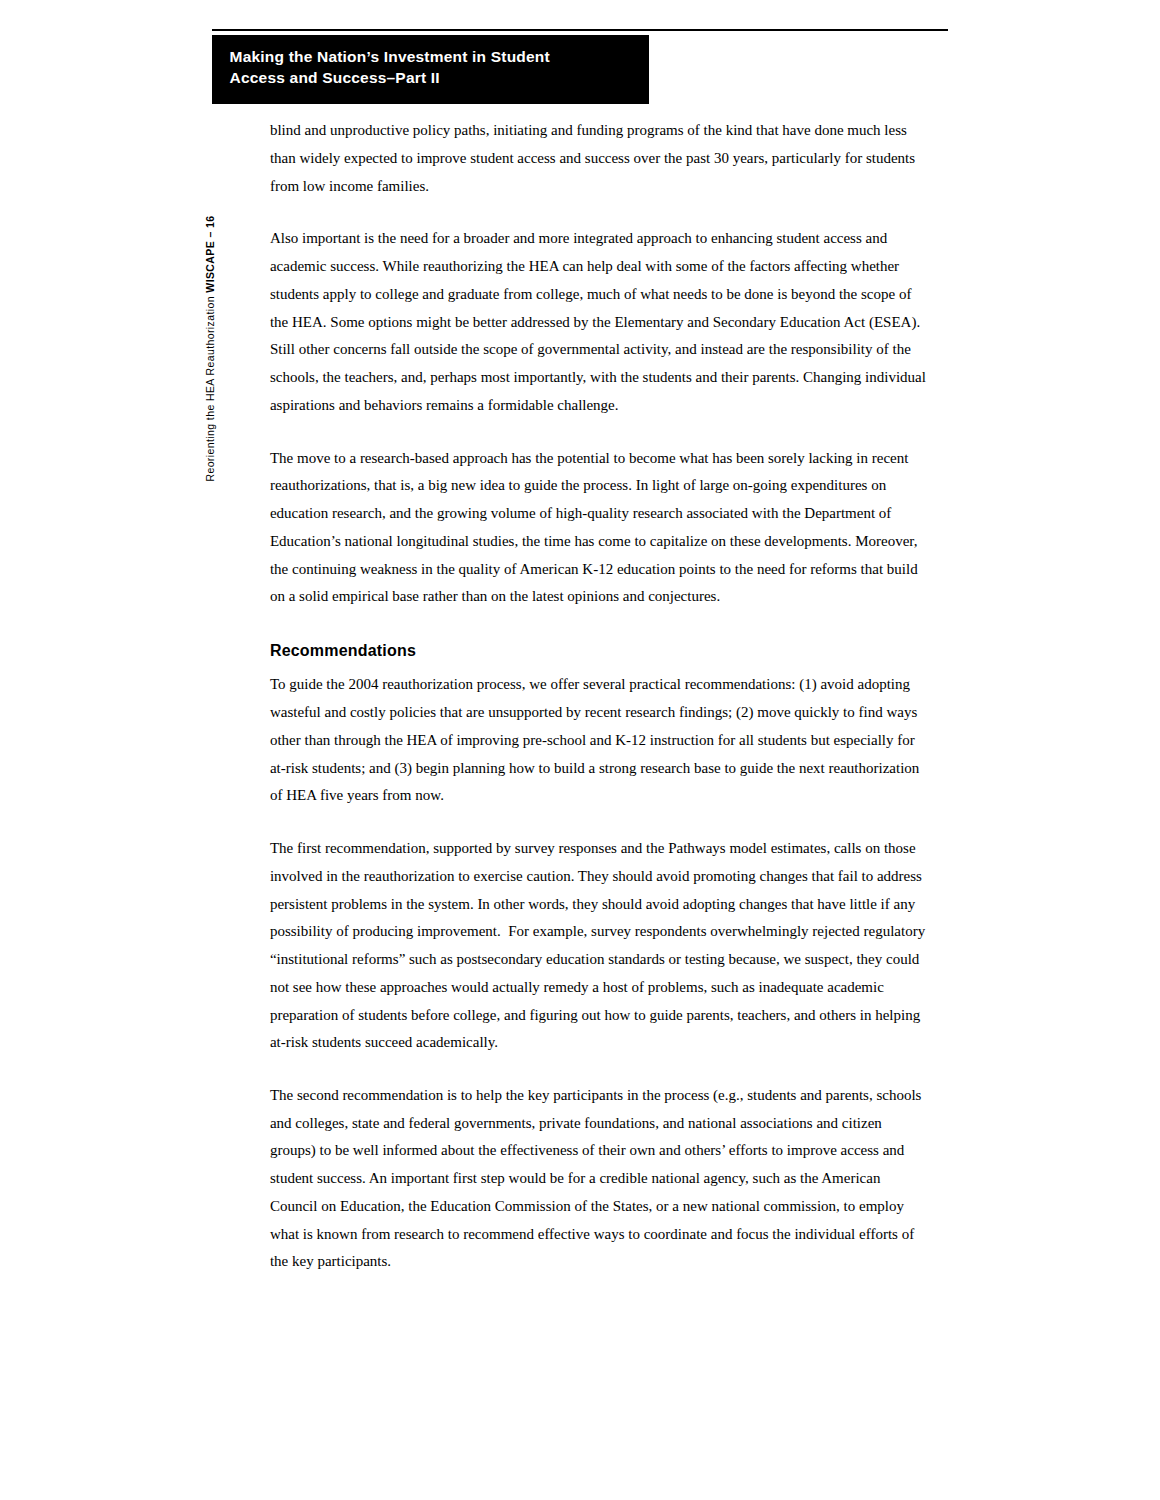Making the Nation’s Investment in Student
Access and Success–Part II
Reorienting the HEA Reauthorization WISCAPE – 16
blind and unproductive policy paths, initiating and funding programs of the kind that have done much less than widely expected to improve student access and success over the past 30 years, particularly for students from low income families.
Also important is the need for a broader and more integrated approach to enhancing student access and academic success. While reauthorizing the HEA can help deal with some of the factors affecting whether students apply to college and graduate from college, much of what needs to be done is beyond the scope of the HEA. Some options might be better addressed by the Elementary and Secondary Education Act (ESEA). Still other concerns fall outside the scope of governmental activity, and instead are the responsibility of the schools, the teachers, and, perhaps most importantly, with the students and their parents. Changing individual aspirations and behaviors remains a formidable challenge.
The move to a research-based approach has the potential to become what has been sorely lacking in recent reauthorizations, that is, a big new idea to guide the process. In light of large on-going expenditures on education research, and the growing volume of high-quality research associated with the Department of Education’s national longitudinal studies, the time has come to capitalize on these developments. Moreover, the continuing weakness in the quality of American K-12 education points to the need for reforms that build on a solid empirical base rather than on the latest opinions and conjectures.
Recommendations
To guide the 2004 reauthorization process, we offer several practical recommendations: (1) avoid adopting wasteful and costly policies that are unsupported by recent research findings; (2) move quickly to find ways other than through the HEA of improving pre-school and K-12 instruction for all students but especially for at-risk students; and (3) begin planning how to build a strong research base to guide the next reauthorization of HEA five years from now.
The first recommendation, supported by survey responses and the Pathways model estimates, calls on those involved in the reauthorization to exercise caution. They should avoid promoting changes that fail to address persistent problems in the system. In other words, they should avoid adopting changes that have little if any possibility of producing improvement. For example, survey respondents overwhelmingly rejected regulatory “institutional reforms” such as postsecondary education standards or testing because, we suspect, they could not see how these approaches would actually remedy a host of problems, such as inadequate academic preparation of students before college, and figuring out how to guide parents, teachers, and others in helping at-risk students succeed academically.
The second recommendation is to help the key participants in the process (e.g., students and parents, schools and colleges, state and federal governments, private foundations, and national associations and citizen groups) to be well informed about the effectiveness of their own and others’ efforts to improve access and student success. An important first step would be for a credible national agency, such as the American Council on Education, the Education Commission of the States, or a new national commission, to employ what is known from research to recommend effective ways to coordinate and focus the individual efforts of the key participants.